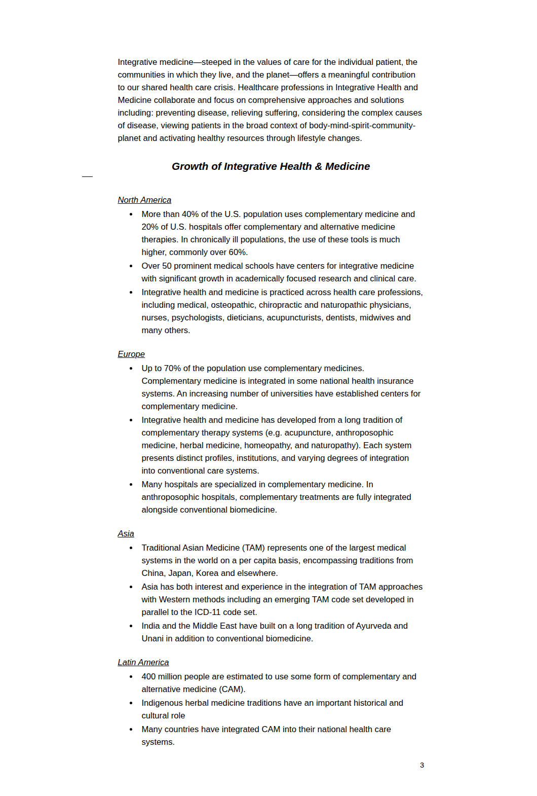Integrative medicine—steeped in the values of care for the individual patient, the communities in which they live, and the planet—offers a meaningful contribution to our shared health care crisis. Healthcare professions in Integrative Health and Medicine collaborate and focus on comprehensive approaches and solutions including: preventing disease, relieving suffering, considering the complex causes of disease, viewing patients in the broad context of body-mind-spirit-community-planet and activating healthy resources through lifestyle changes.
Growth of Integrative Health & Medicine
North America
More than 40% of the U.S. population uses complementary medicine and 20% of U.S. hospitals offer complementary and alternative medicine therapies. In chronically ill populations, the use of these tools is much higher, commonly over 60%.
Over 50 prominent medical schools have centers for integrative medicine with significant growth in academically focused research and clinical care.
Integrative health and medicine is practiced across health care professions, including medical, osteopathic, chiropractic and naturopathic physicians, nurses, psychologists, dieticians, acupuncturists, dentists, midwives and many others.
Europe
Up to 70% of the population use complementary medicines. Complementary medicine is integrated in some national health insurance systems. An increasing number of universities have established centers for complementary medicine.
Integrative health and medicine has developed from a long tradition of complementary therapy systems (e.g. acupuncture, anthroposophic medicine, herbal medicine, homeopathy, and naturopathy). Each system presents distinct profiles, institutions, and varying degrees of integration into conventional care systems.
Many hospitals are specialized in complementary medicine. In anthroposophic hospitals, complementary treatments are fully integrated alongside conventional biomedicine.
Asia
Traditional Asian Medicine (TAM) represents one of the largest medical systems in the world on a per capita basis, encompassing traditions from China, Japan, Korea and elsewhere.
Asia has both interest and experience in the integration of TAM approaches with Western methods including an emerging TAM code set developed in parallel to the ICD-11 code set.
India and the Middle East have built on a long tradition of Ayurveda and Unani in addition to conventional biomedicine.
Latin America
400 million people are estimated to use some form of complementary and alternative medicine (CAM).
Indigenous herbal medicine traditions have an important historical and cultural role
Many countries have integrated CAM into their national health care systems.
3